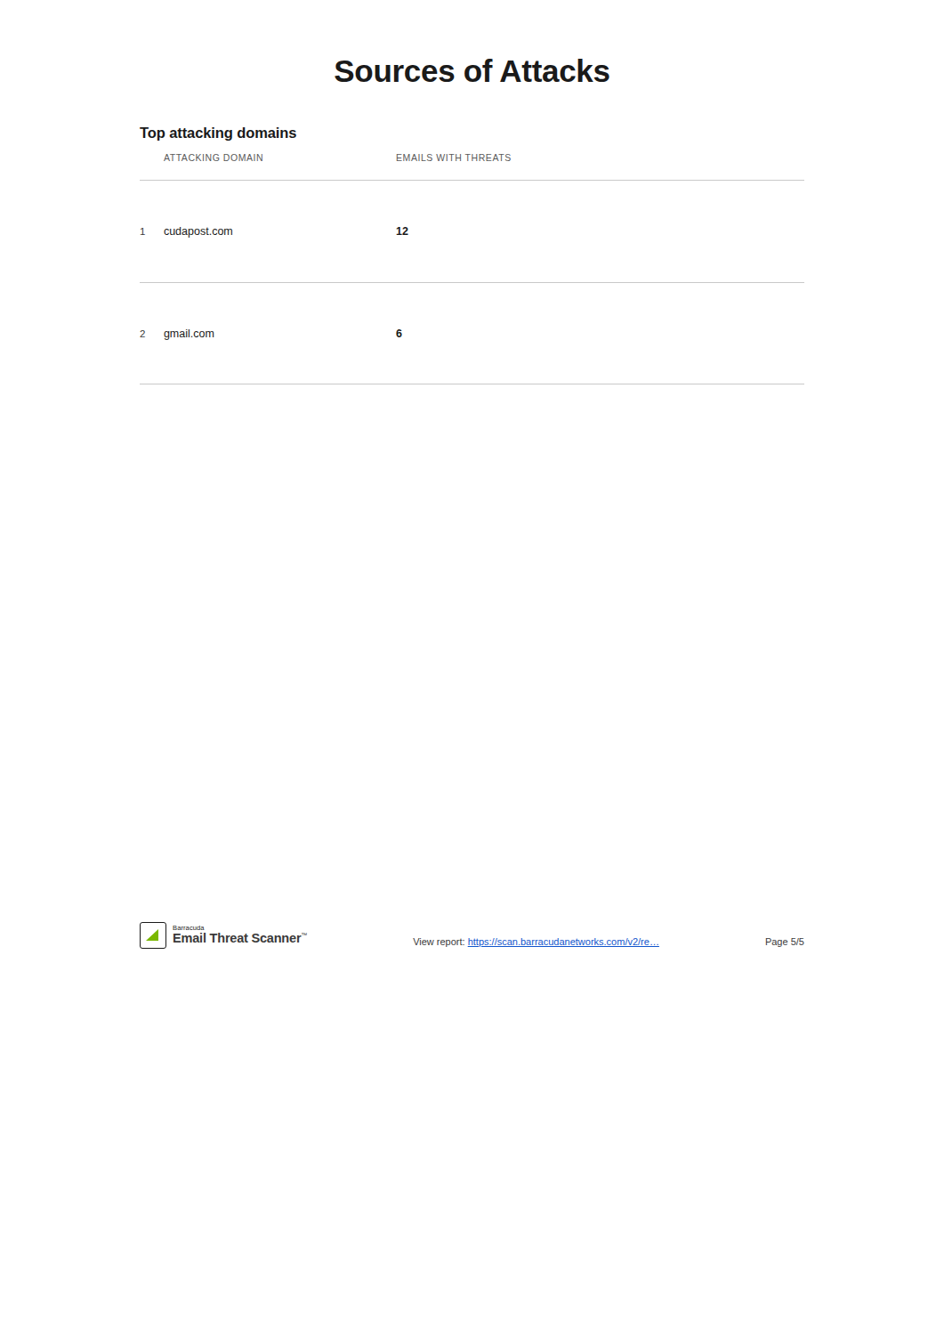Sources of Attacks
Top attacking domains
| | ATTACKING DOMAIN | EMAILS WITH THREATS |
| --- | --- | --- |
| 1 | cudapost.com | 12 |
| 2 | gmail.com | 6 |
Barracuda Email Threat Scanner™
View report: https://scan.barracudanetworks.com/v2/re…
Page 5/5